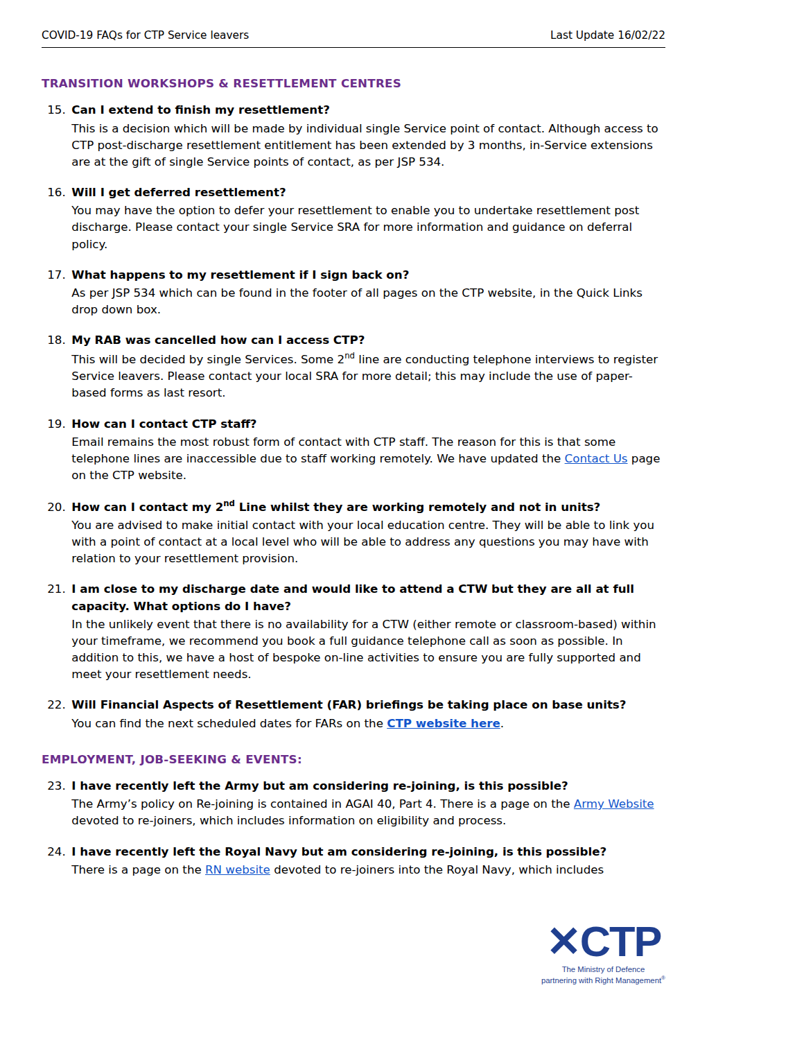COVID-19 FAQs for CTP Service leavers Last Update 16/02/22
TRANSITION WORKSHOPS & RESETTLEMENT CENTRES
Can I extend to finish my resettlement? This is a decision which will be made by individual single Service point of contact. Although access to CTP post-discharge resettlement entitlement has been extended by 3 months, in-Service extensions are at the gift of single Service points of contact, as per JSP 534.
Will I get deferred resettlement? You may have the option to defer your resettlement to enable you to undertake resettlement post discharge. Please contact your single Service SRA for more information and guidance on deferral policy.
What happens to my resettlement if I sign back on? As per JSP 534 which can be found in the footer of all pages on the CTP website, in the Quick Links drop down box.
My RAB was cancelled how can I access CTP? This will be decided by single Services. Some 2nd line are conducting telephone interviews to register Service leavers. Please contact your local SRA for more detail; this may include the use of paper-based forms as last resort.
How can I contact CTP staff? Email remains the most robust form of contact with CTP staff. The reason for this is that some telephone lines are inaccessible due to staff working remotely. We have updated the Contact Us page on the CTP website.
How can I contact my 2nd Line whilst they are working remotely and not in units? You are advised to make initial contact with your local education centre. They will be able to link you with a point of contact at a local level who will be able to address any questions you may have with relation to your resettlement provision.
I am close to my discharge date and would like to attend a CTW but they are all at full capacity. What options do I have? In the unlikely event that there is no availability for a CTW (either remote or classroom-based) within your timeframe, we recommend you book a full guidance telephone call as soon as possible. In addition to this, we have a host of bespoke on-line activities to ensure you are fully supported and meet your resettlement needs.
Will Financial Aspects of Resettlement (FAR) briefings be taking place on base units? You can find the next scheduled dates for FARs on the CTP website here.
EMPLOYMENT, JOB-SEEKING & EVENTS:
I have recently left the Army but am considering re-joining, is this possible? The Army’s policy on Re-joining is contained in AGAI 40, Part 4. There is a page on the Army Website devoted to re-joiners, which includes information on eligibility and process.
I have recently left the Royal Navy but am considering re-joining, is this possible? There is a page on the RN website devoted to re-joiners into the Royal Navy, which includes
✕CTP
The Ministry of Defence
partnering with Right Management®